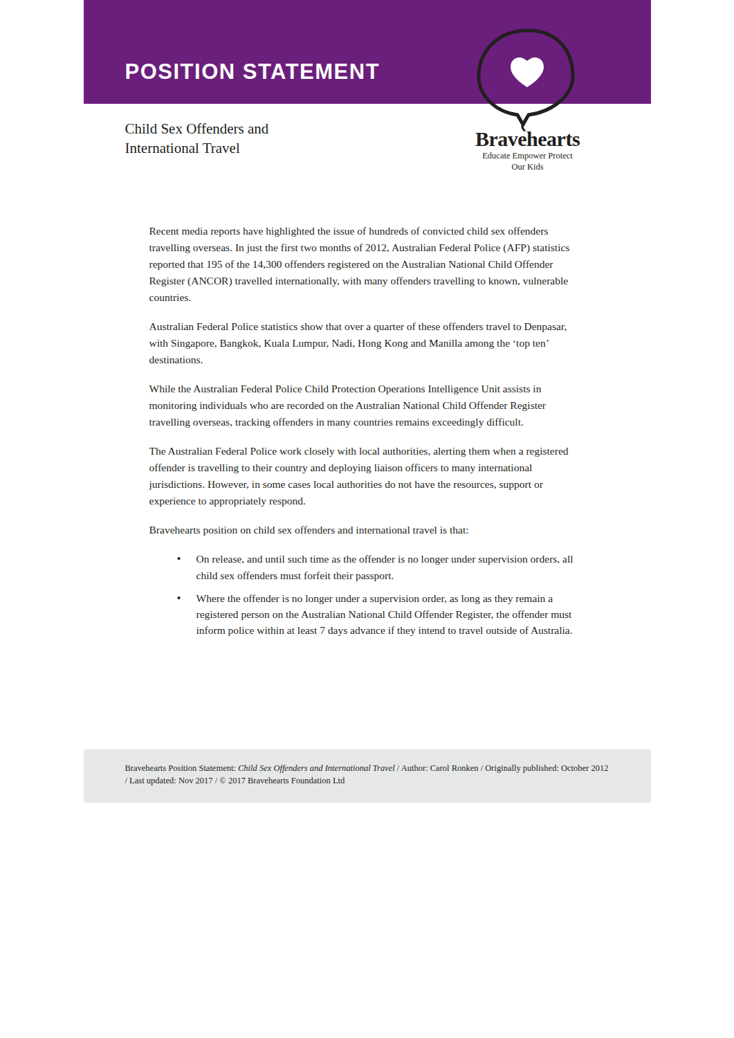POSITION STATEMENT
Child Sex Offenders and
International Travel
Bravehearts
Educate Empower Protect
Our Kids
Recent media reports have highlighted the issue of hundreds of convicted child sex offenders travelling overseas. In just the first two months of 2012, Australian Federal Police (AFP) statistics reported that 195 of the 14,300 offenders registered on the Australian National Child Offender Register (ANCOR) travelled internationally, with many offenders travelling to known, vulnerable countries.
Australian Federal Police statistics show that over a quarter of these offenders travel to Denpasar, with Singapore, Bangkok, Kuala Lumpur, Nadi, Hong Kong and Manilla among the ‘top ten’ destinations.
While the Australian Federal Police Child Protection Operations Intelligence Unit assists in monitoring individuals who are recorded on the Australian National Child Offender Register travelling overseas, tracking offenders in many countries remains exceedingly difficult.
The Australian Federal Police work closely with local authorities, alerting them when a registered offender is travelling to their country and deploying liaison officers to many international jurisdictions. However, in some cases local authorities do not have the resources, support or experience to appropriately respond.
Bravehearts position on child sex offenders and international travel is that:
On release, and until such time as the offender is no longer under supervision orders, all child sex offenders must forfeit their passport.
Where the offender is no longer under a supervision order, as long as they remain a registered person on the Australian National Child Offender Register, the offender must inform police within at least 7 days advance if they intend to travel outside of Australia.
Bravehearts Position Statement: Child Sex Offenders and International Travel / Author: Carol Ronken / Originally published: October 2012 / Last updated: Nov 2017 / © 2017 Bravehearts Foundation Ltd